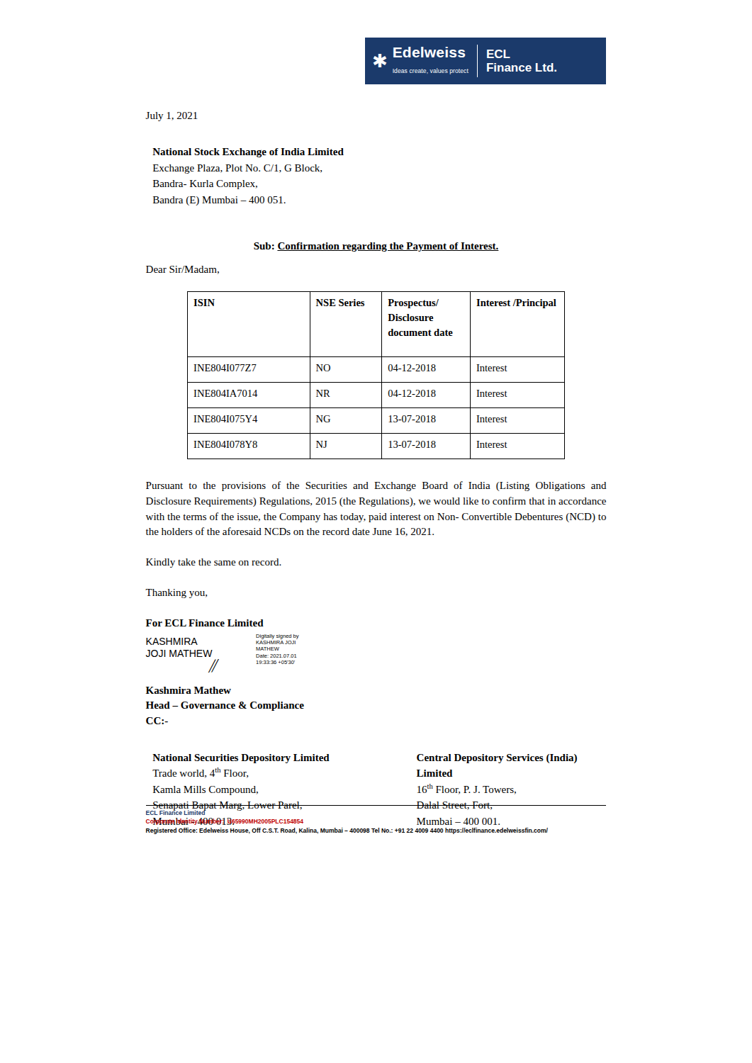✱ Edelweiss
Ideas create, values protect
ECL
Finance Ltd.
July 1, 2021
National Stock Exchange of India Limited
Exchange Plaza, Plot No. C/1, G Block,
Bandra- Kurla Complex,
Bandra (E) Mumbai – 400 051.
Sub: Confirmation regarding the Payment of Interest.
Dear Sir/Madam,
| ISIN | NSE Series | Prospectus/ Disclosure document date | Interest /Principal |
| --- | --- | --- | --- |
| INE804I077Z7 | NO | 04-12-2018 | Interest |
| INE804IA7014 | NR | 04-12-2018 | Interest |
| INE804I075Y4 | NG | 13-07-2018 | Interest |
| INE804I078Y8 | NJ | 13-07-2018 | Interest |
Pursuant to the provisions of the Securities and Exchange Board of India (Listing Obligations and Disclosure Requirements) Regulations, 2015 (the Regulations), we would like to confirm that in accordance with the terms of the issue, the Company has today, paid interest on Non- Convertible Debentures (NCD) to the holders of the aforesaid NCDs on the record date June 16, 2021.
Kindly take the same on record.
Thanking you,
For ECL Finance Limited
KASHMIRA
JOJI MATHEW
Digitally signed by
KASHMIRA JOJI
MATHEW
Date: 2021.07.01
19:33:36 +05'30'
⁄⁄
Kashmira Mathew
Head – Governance & Compliance
CC:-
National Securities Depository Limited
Trade world, 4th Floor,
Kamla Mills Compound,
Senapati Bapat Marg, Lower Parel,
Mumbai - 400 013.
Central Depository Services (India) Limited
16th Floor, P. J. Towers,
Dalal Street, Fort,
Mumbai – 400 001.
ECL Finance Limited
Corporate Identity Number: U65990MH2005PLC154854
Registered Office: Edelweiss House, Off C.S.T. Road, Kalina, Mumbai – 400098 Tel No.: +91 22 4009 4400 https://eclfinance.edelweissfin.com/